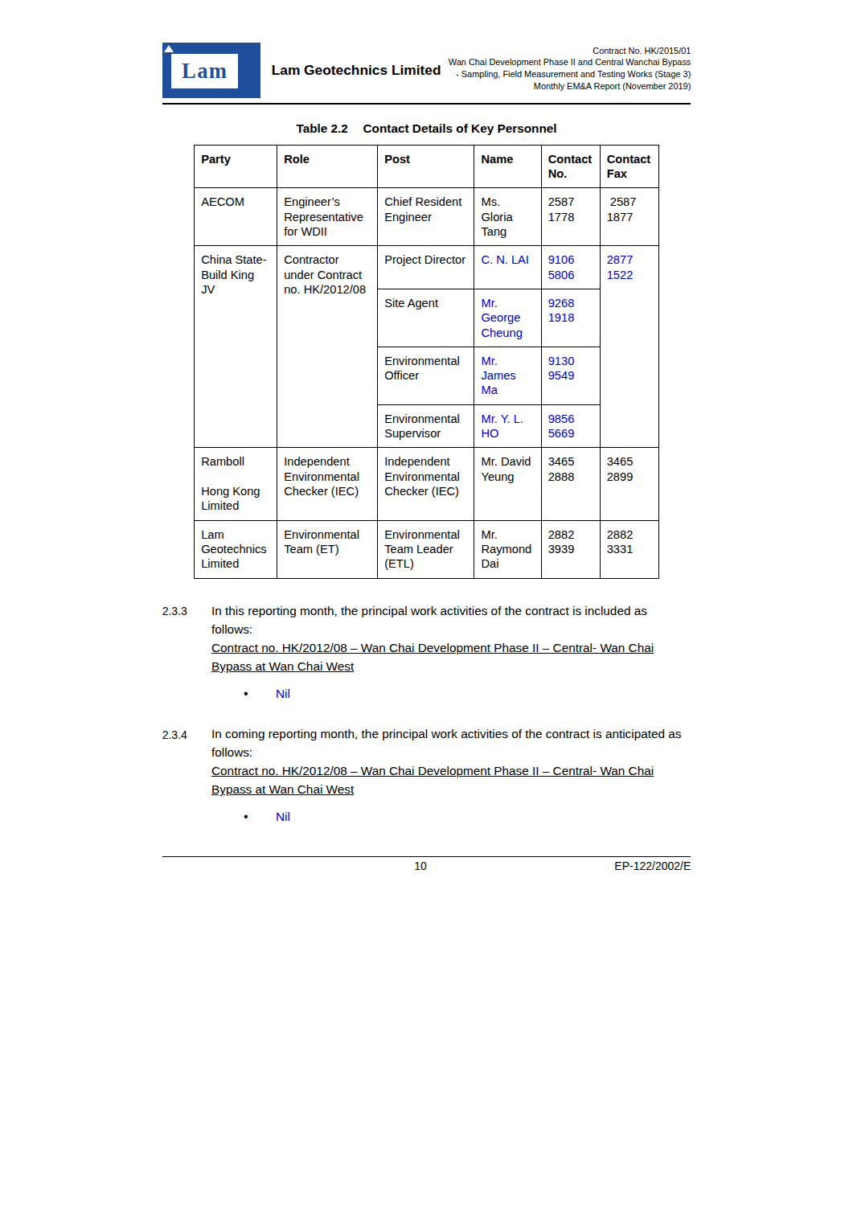Lam
Lam Geotechnics Limited
Contract No. HK/2015/01
Wan Chai Development Phase II and Central Wanchai Bypass
- Sampling, Field Measurement and Testing Works (Stage 3)
Monthly EM&A Report (November 2019)
Table 2.2 Contact Details of Key Personnel
| Party | Role | Post | Name | Contact No. | Contact Fax |
| --- | --- | --- | --- | --- | --- |
| AECOM | Engineer’s Representative for WDII | Chief Resident Engineer | Ms. Gloria Tang | 2587 1778 | 2587 1877 |
| China State-Build King JV | Contractor under Contract no. HK/2012/08 | Project Director | C. N. LAI | 9106 5806 | 2877 1522 |
| Site Agent | Mr. George Cheung | 9268 1918 |
| Environmental Officer | Mr. James Ma | 9130 9549 |
| Environmental Supervisor | Mr. Y. L. HO | 9856 5669 |
| Ramboll Hong Kong Limited | Independent Environmental Checker (IEC) | Independent Environmental Checker (IEC) | Mr. David Yeung | 3465 2888 | 3465 2899 |
| Lam Geotechnics Limited | Environmental Team (ET) | Environmental Team Leader (ETL) | Mr. Raymond Dai | 2882 3939 | 2882 3331 |
2.3.3
In this reporting month, the principal work activities of the contract is included as follows:
Contract no. HK/2012/08 – Wan Chai Development Phase II – Central- Wan Chai Bypass at Wan Chai West
Nil
2.3.4
In coming reporting month, the principal work activities of the contract is anticipated as follows:
Contract no. HK/2012/08 – Wan Chai Development Phase II – Central- Wan Chai Bypass at Wan Chai West
Nil
10
EP-122/2002/E